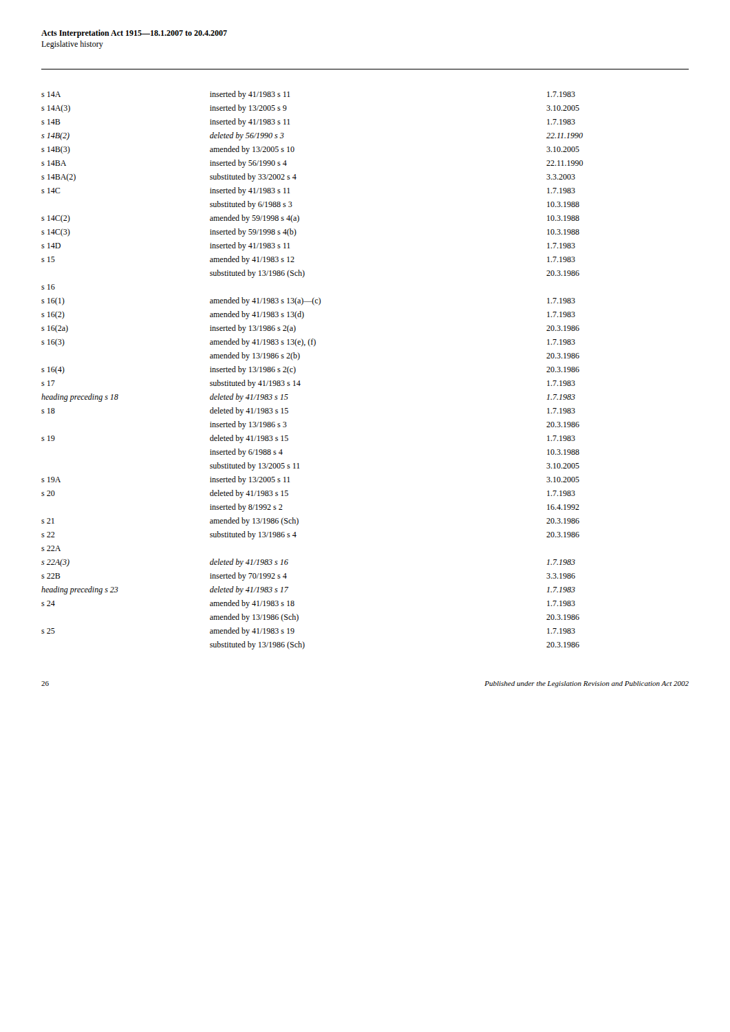Acts Interpretation Act 1915—18.1.2007 to 20.4.2007
Legislative history
| s 14A | inserted by 41/1983 s 11 | 1.7.1983 |
| s 14A(3) | inserted by 13/2005 s 9 | 3.10.2005 |
| s 14B | inserted by 41/1983 s 11 | 1.7.1983 |
| s 14B(2) | deleted by 56/1990 s 3 | 22.11.1990 |
| s 14B(3) | amended by 13/2005 s 10 | 3.10.2005 |
| s 14BA | inserted by 56/1990 s 4 | 22.11.1990 |
| s 14BA(2) | substituted by 33/2002 s 4 | 3.3.2003 |
| s 14C | inserted by 41/1983 s 11 | 1.7.1983 |
| | substituted by 6/1988 s 3 | 10.3.1988 |
| s 14C(2) | amended by 59/1998 s 4(a) | 10.3.1988 |
| s 14C(3) | inserted by 59/1998 s 4(b) | 10.3.1988 |
| s 14D | inserted by 41/1983 s 11 | 1.7.1983 |
| s 15 | amended by 41/1983 s 12 | 1.7.1983 |
| | substituted by 13/1986 (Sch) | 20.3.1986 |
| s 16 | | |
| s 16(1) | amended by 41/1983 s 13(a)—(c) | 1.7.1983 |
| s 16(2) | amended by 41/1983 s 13(d) | 1.7.1983 |
| s 16(2a) | inserted by 13/1986 s 2(a) | 20.3.1986 |
| s 16(3) | amended by 41/1983 s 13(e), (f) | 1.7.1983 |
| | amended by 13/1986 s 2(b) | 20.3.1986 |
| s 16(4) | inserted by 13/1986 s 2(c) | 20.3.1986 |
| s 17 | substituted by 41/1983 s 14 | 1.7.1983 |
| heading preceding s 18 | deleted by 41/1983 s 15 | 1.7.1983 |
| s 18 | deleted by 41/1983 s 15 | 1.7.1983 |
| | inserted by 13/1986 s 3 | 20.3.1986 |
| s 19 | deleted by 41/1983 s 15 | 1.7.1983 |
| | inserted by 6/1988 s 4 | 10.3.1988 |
| | substituted by 13/2005 s 11 | 3.10.2005 |
| s 19A | inserted by 13/2005 s 11 | 3.10.2005 |
| s 20 | deleted by 41/1983 s 15 | 1.7.1983 |
| | inserted by 8/1992 s 2 | 16.4.1992 |
| s 21 | amended by 13/1986 (Sch) | 20.3.1986 |
| s 22 | substituted by 13/1986 s 4 | 20.3.1986 |
| s 22A | | |
| s 22A(3) | deleted by 41/1983 s 16 | 1.7.1983 |
| s 22B | inserted by 70/1992 s 4 | 3.3.1986 |
| heading preceding s 23 | deleted by 41/1983 s 17 | 1.7.1983 |
| s 24 | amended by 41/1983 s 18 | 1.7.1983 |
| | amended by 13/1986 (Sch) | 20.3.1986 |
| s 25 | amended by 41/1983 s 19 | 1.7.1983 |
| | substituted by 13/1986 (Sch) | 20.3.1986 |
26 Published under the Legislation Revision and Publication Act 2002